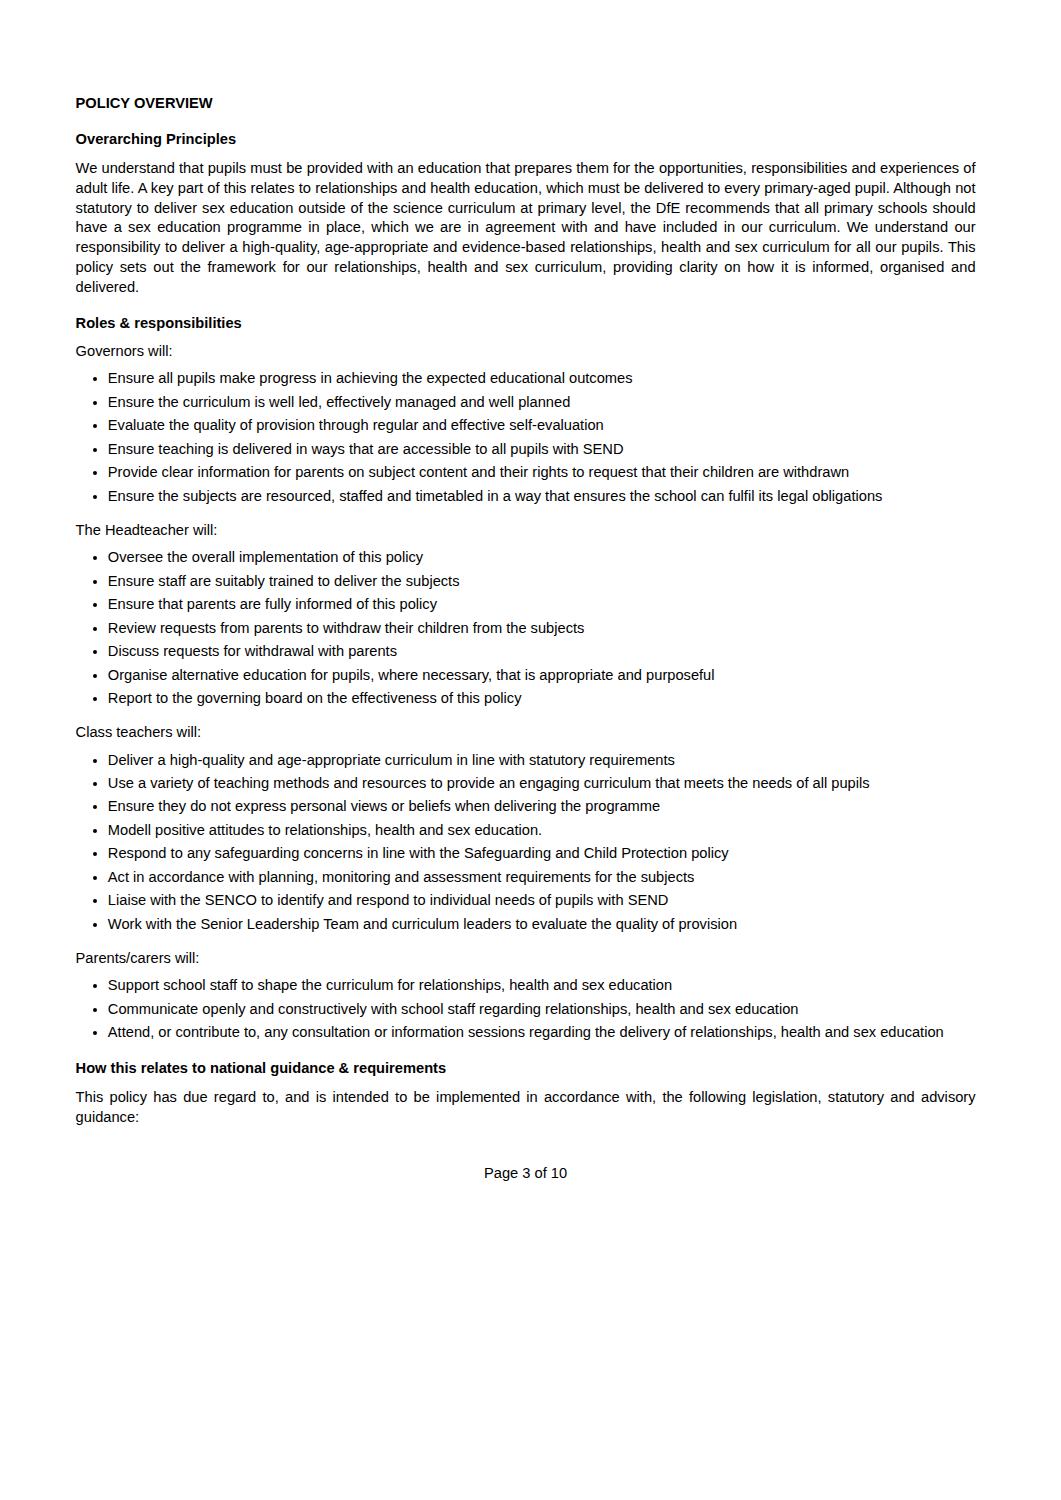POLICY OVERVIEW
Overarching Principles
We understand that pupils must be provided with an education that prepares them for the opportunities, responsibilities and experiences of adult life. A key part of this relates to relationships and health education, which must be delivered to every primary-aged pupil. Although not statutory to deliver sex education outside of the science curriculum at primary level, the DfE recommends that all primary schools should have a sex education programme in place, which we are in agreement with and have included in our curriculum. We understand our responsibility to deliver a high-quality, age-appropriate and evidence-based relationships, health and sex curriculum for all our pupils. This policy sets out the framework for our relationships, health and sex curriculum, providing clarity on how it is informed, organised and delivered.
Roles & responsibilities
Governors will:
Ensure all pupils make progress in achieving the expected educational outcomes
Ensure the curriculum is well led, effectively managed and well planned
Evaluate the quality of provision through regular and effective self-evaluation
Ensure teaching is delivered in ways that are accessible to all pupils with SEND
Provide clear information for parents on subject content and their rights to request that their children are withdrawn
Ensure the subjects are resourced, staffed and timetabled in a way that ensures the school can fulfil its legal obligations
The Headteacher will:
Oversee the overall implementation of this policy
Ensure staff are suitably trained to deliver the subjects
Ensure that parents are fully informed of this policy
Review requests from parents to withdraw their children from the subjects
Discuss requests for withdrawal with parents
Organise alternative education for pupils, where necessary, that is appropriate and purposeful
Report to the governing board on the effectiveness of this policy
Class teachers will:
Deliver a high-quality and age-appropriate curriculum in line with statutory requirements
Use a variety of teaching methods and resources to provide an engaging curriculum that meets the needs of all pupils
Ensure they do not express personal views or beliefs when delivering the programme
Modell positive attitudes to relationships, health and sex education.
Respond to any safeguarding concerns in line with the Safeguarding and Child Protection policy
Act in accordance with planning, monitoring and assessment requirements for the subjects
Liaise with the SENCO to identify and respond to individual needs of pupils with SEND
Work with the Senior Leadership Team and curriculum leaders to evaluate the quality of provision
Parents/carers will:
Support school staff to shape the curriculum for relationships, health and sex education
Communicate openly and constructively with school staff regarding relationships, health and sex education
Attend, or contribute to, any consultation or information sessions regarding the delivery of relationships, health and sex education
How this relates to national guidance & requirements
This policy has due regard to, and is intended to be implemented in accordance with, the following legislation, statutory and advisory guidance:
Page 3 of 10